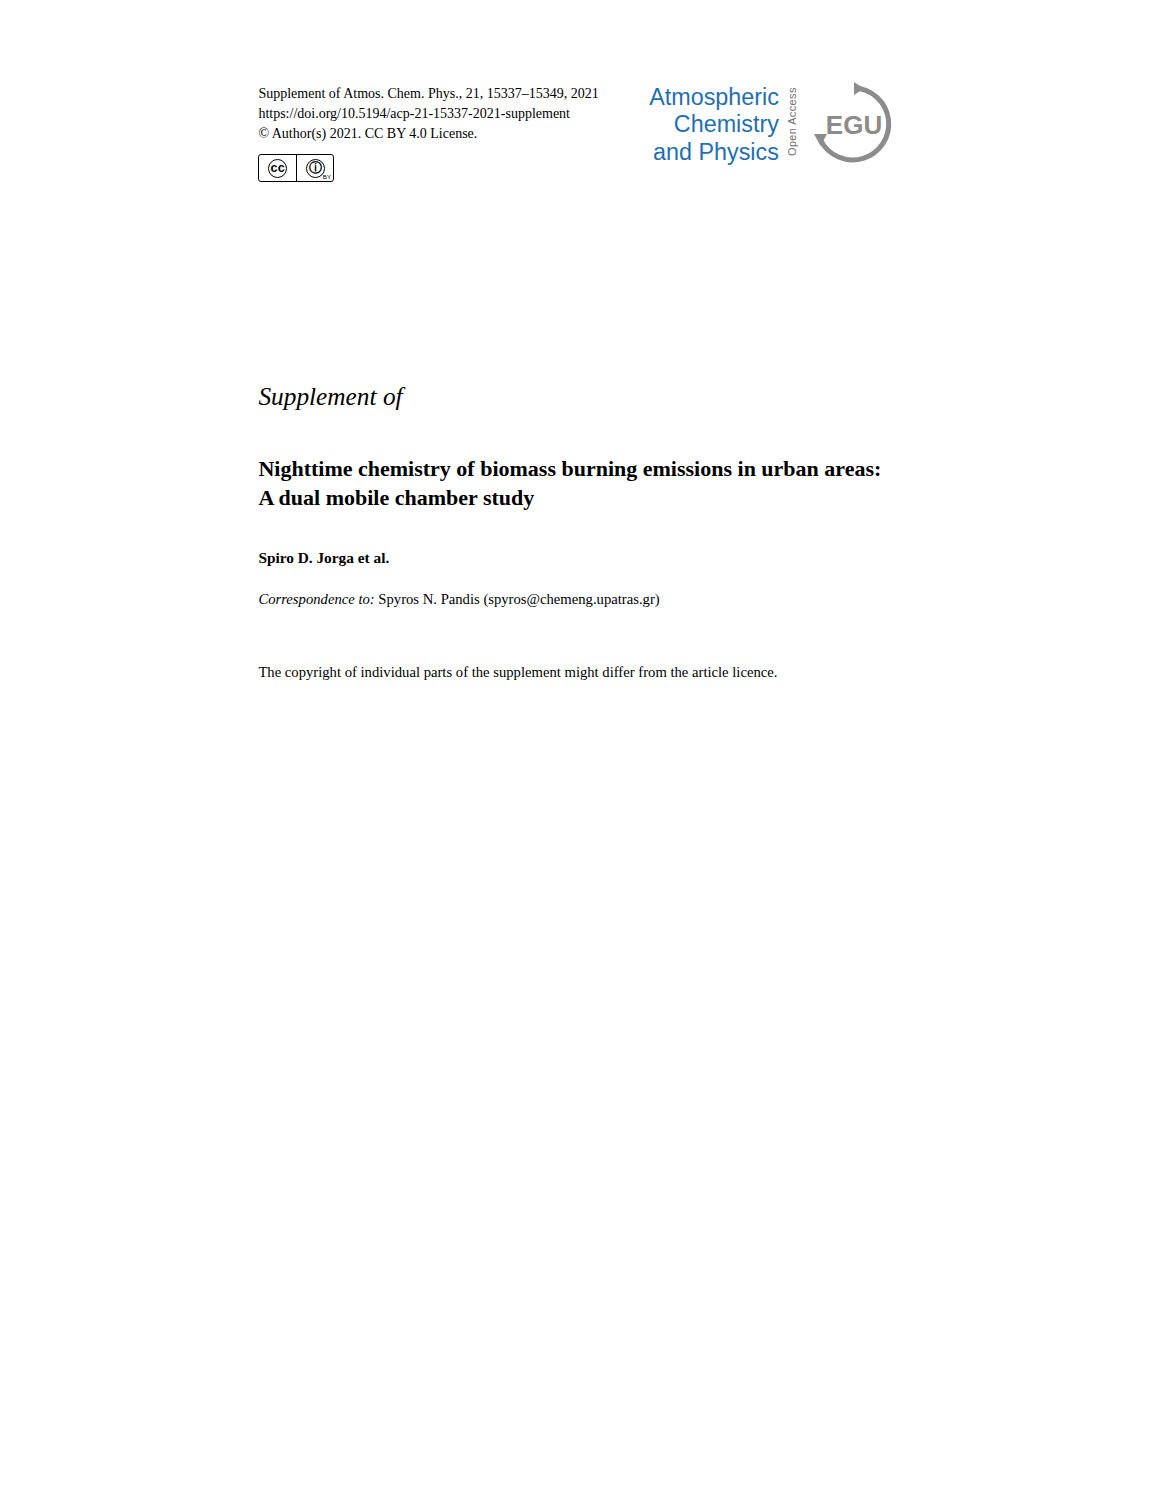Supplement of Atmos. Chem. Phys., 21, 15337–15349, 2021
https://doi.org/10.5194/acp-21-15337-2021-supplement
© Author(s) 2021. CC BY 4.0 License.
cc
ⓘ BY
Atmospheric
Chemistry
and Physics
Open Access
EGU
Supplement of
Nighttime chemistry of biomass burning emissions in urban areas:
A dual mobile chamber study
Spiro D. Jorga et al.
Correspondence to: Spyros N. Pandis (spyros@chemeng.upatras.gr)
The copyright of individual parts of the supplement might differ from the article licence.